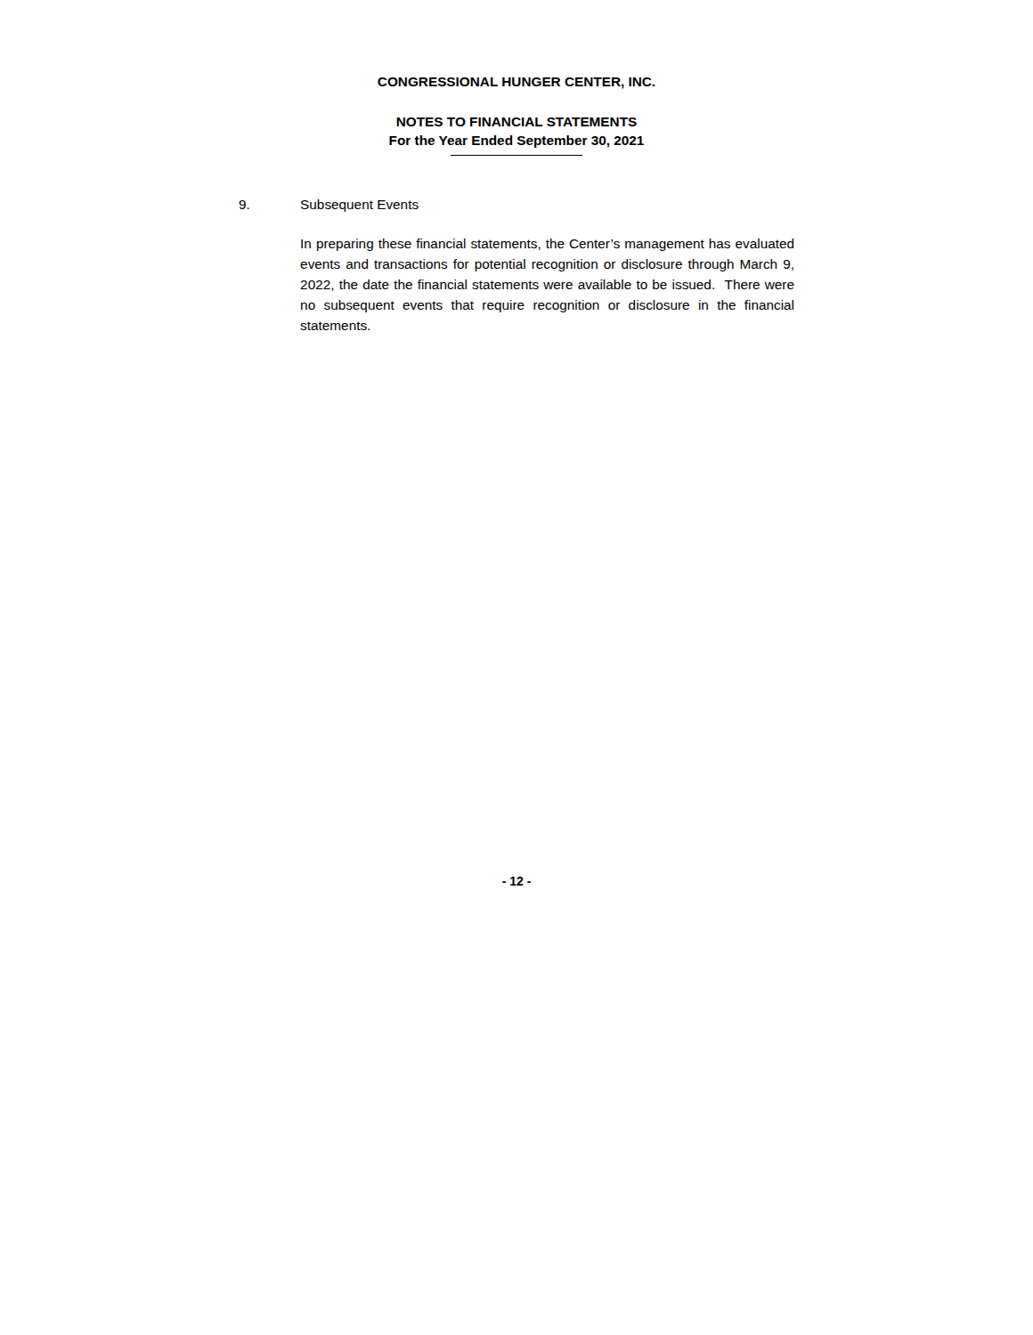CONGRESSIONAL HUNGER CENTER, INC.
NOTES TO FINANCIAL STATEMENTS
For the Year Ended September 30, 2021
9.
Subsequent Events
In preparing these financial statements, the Center’s management has evaluated events and transactions for potential recognition or disclosure through March 9, 2022, the date the financial statements were available to be issued. There were no subsequent events that require recognition or disclosure in the financial statements.
- 12 -